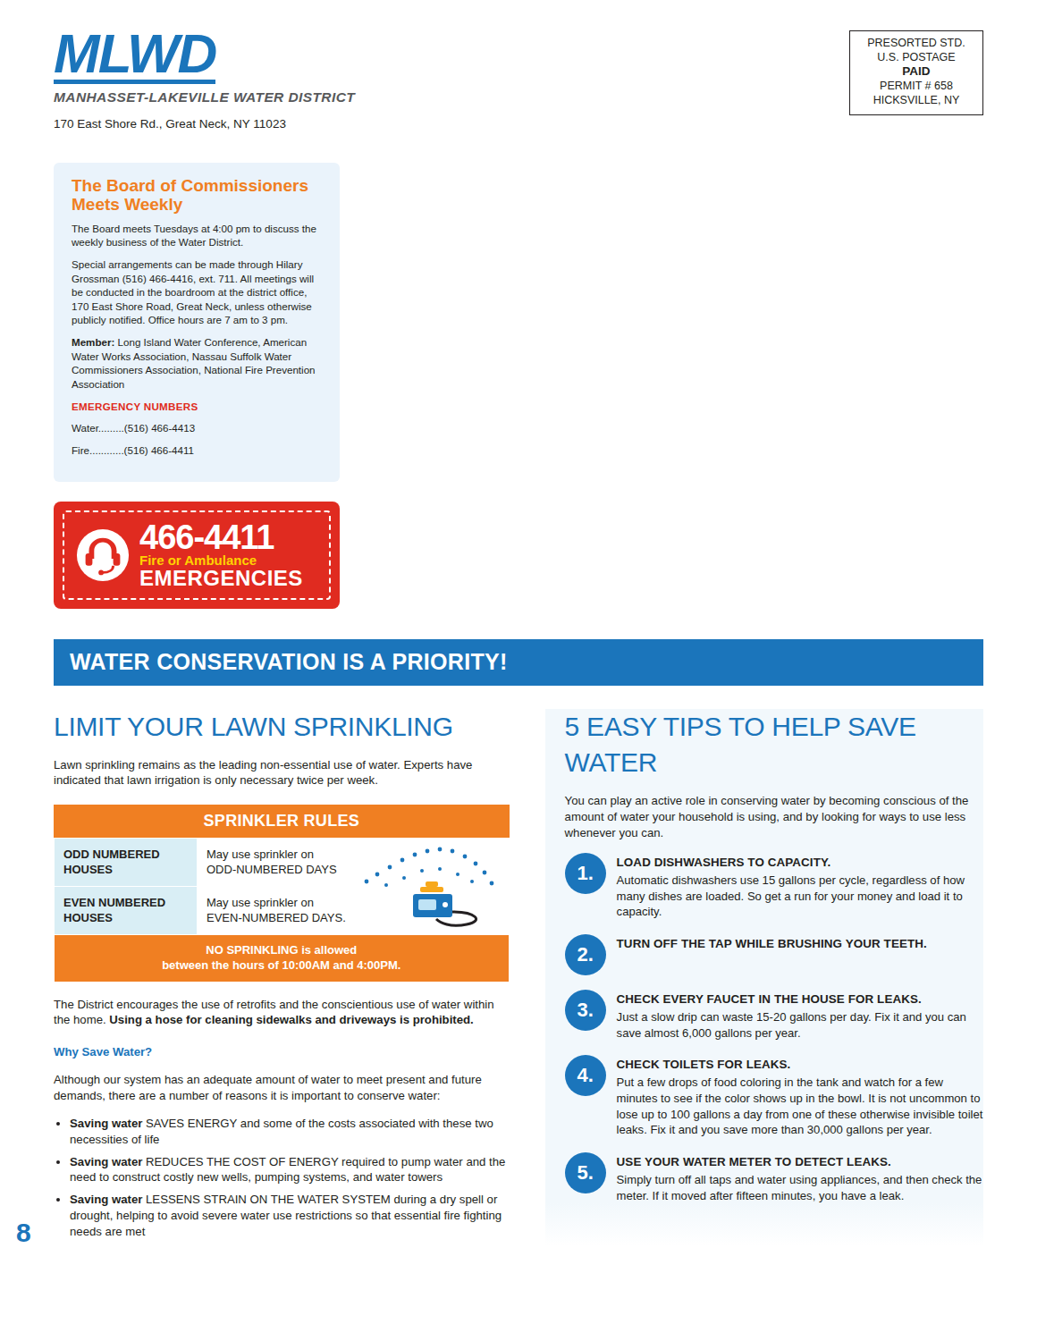MLWD
MANHASSET-LAKEVILLE WATER DISTRICT
170 East Shore Rd., Great Neck, NY 11023
PRESORTED STD.
U.S. POSTAGE
PAID
PERMIT # 658
HICKSVILLE, NY
The Board of Commissioners
Meets Weekly
The Board meets Tuesdays at 4:00 pm to discuss the weekly business of the Water District.
Special arrangements can be made through Hilary Grossman (516) 466-4416, ext. 711. All meetings will be conducted in the boardroom at the district office, 170 East Shore Road, Great Neck, unless otherwise publicly notified. Office hours are 7 am to 3 pm.
Member: Long Island Water Conference, American Water Works Association, Nassau Suffolk Water Commissioners Association, National Fire Prevention Association
EMERGENCY NUMBERS
Water.........(516) 466-4413
Fire............(516) 466-4411
466-4411
Fire or Ambulance
EMERGENCIES
WATER CONSERVATION IS A PRIORITY!
LIMIT YOUR LAWN SPRINKLING
Lawn sprinkling remains as the leading non-essential use of water. Experts have indicated that lawn irrigation is only necessary twice per week.
SPRINKLER RULES
| ODD NUMBERED HOUSES | May use sprinkler on ODD-NUMBERED DAYS |
| EVEN NUMBERED HOUSES | May use sprinkler on EVEN-NUMBERED DAYS. |
| NO SPRINKLING is allowed between the hours of 10:00AM and 4:00PM. |
The District encourages the use of retrofits and the conscientious use of water within the home. Using a hose for cleaning sidewalks and driveways is prohibited.
Why Save Water?
Although our system has an adequate amount of water to meet present and future demands, there are a number of reasons it is important to conserve water:
Saving water SAVES ENERGY and some of the costs associated with these two necessities of life
Saving water REDUCES THE COST OF ENERGY required to pump water and the need to construct costly new wells, pumping systems, and water towers
Saving water LESSENS STRAIN ON THE WATER SYSTEM during a dry spell or drought, helping to avoid severe water use restrictions so that essential fire fighting needs are met
5 EASY TIPS TO HELP SAVE WATER
You can play an active role in conserving water by becoming conscious of the amount of water your household is using, and by looking for ways to use less whenever you can.
1.
LOAD DISHWASHERS TO CAPACITY.
Automatic dishwashers use 15 gallons per cycle, regardless of how many dishes are loaded. So get a run for your money and load it to capacity.
2.
TURN OFF THE TAP WHILE BRUSHING YOUR TEETH.
3.
CHECK EVERY FAUCET IN THE HOUSE FOR LEAKS.
Just a slow drip can waste 15-20 gallons per day. Fix it and you can save almost 6,000 gallons per year.
4.
CHECK TOILETS FOR LEAKS.
Put a few drops of food coloring in the tank and watch for a few minutes to see if the color shows up in the bowl. It is not uncommon to lose up to 100 gallons a day from one of these otherwise invisible toilet leaks. Fix it and you save more than 30,000 gallons per year.
5.
USE YOUR WATER METER TO DETECT LEAKS.
Simply turn off all taps and water using appliances, and then check the meter. If it moved after fifteen minutes, you have a leak.
8